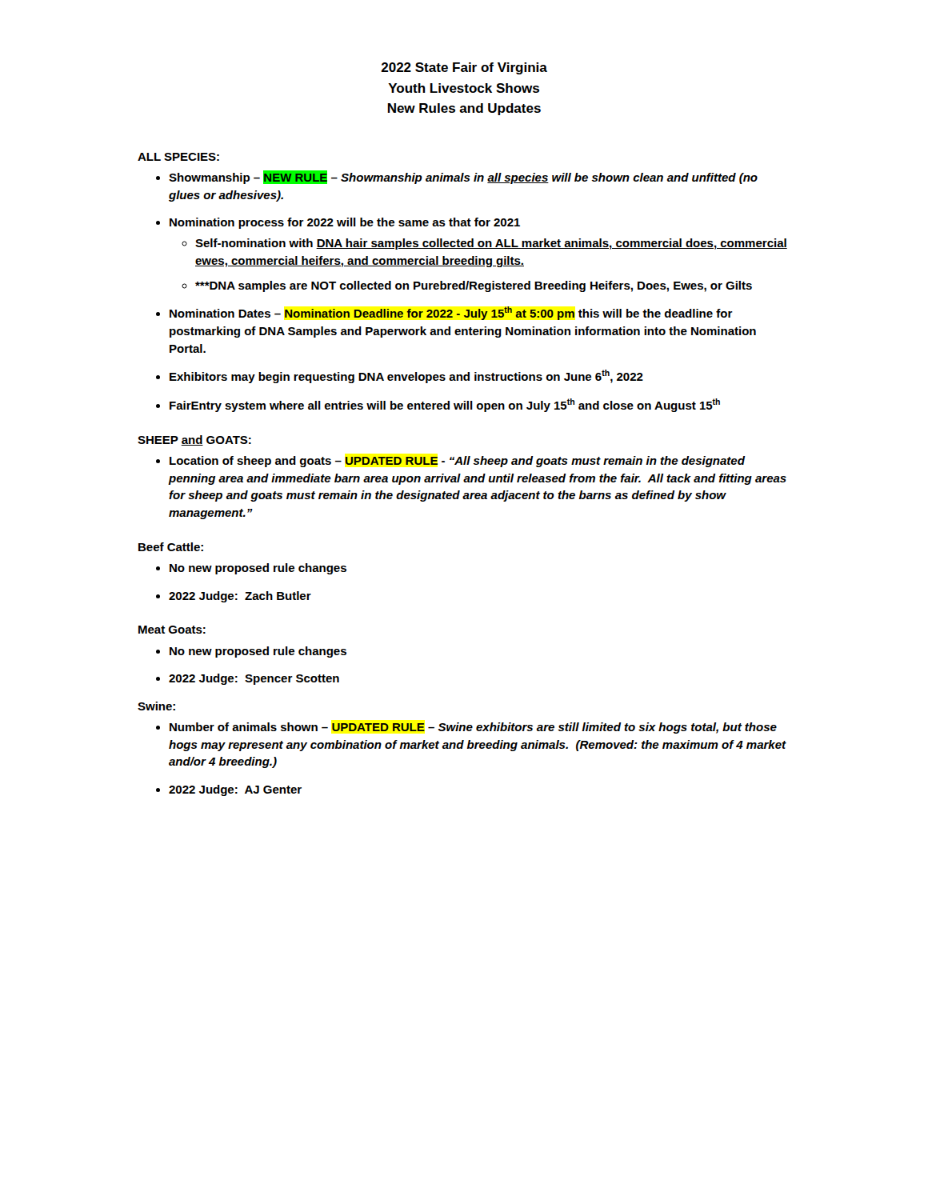2022 State Fair of Virginia
Youth Livestock Shows
New Rules and Updates
ALL SPECIES:
Showmanship – NEW RULE – Showmanship animals in all species will be shown clean and unfitted (no glues or adhesives).
Nomination process for 2022 will be the same as that for 2021
Self-nomination with DNA hair samples collected on ALL market animals, commercial does, commercial ewes, commercial heifers, and commercial breeding gilts.
***DNA samples are NOT collected on Purebred/Registered Breeding Heifers, Does, Ewes, or Gilts
Nomination Dates – Nomination Deadline for 2022 - July 15th at 5:00 pm this will be the deadline for postmarking of DNA Samples and Paperwork and entering Nomination information into the Nomination Portal.
Exhibitors may begin requesting DNA envelopes and instructions on June 6th, 2022
FairEntry system where all entries will be entered will open on July 15th and close on August 15th
SHEEP and GOATS:
Location of sheep and goats – UPDATED RULE - “All sheep and goats must remain in the designated penning area and immediate barn area upon arrival and until released from the fair. All tack and fitting areas for sheep and goats must remain in the designated area adjacent to the barns as defined by show management.”
Beef Cattle:
No new proposed rule changes
2022 Judge: Zach Butler
Meat Goats:
No new proposed rule changes
2022 Judge: Spencer Scotten
Swine:
Number of animals shown – UPDATED RULE – Swine exhibitors are still limited to six hogs total, but those hogs may represent any combination of market and breeding animals. (Removed: the maximum of 4 market and/or 4 breeding.)
2022 Judge: AJ Genter